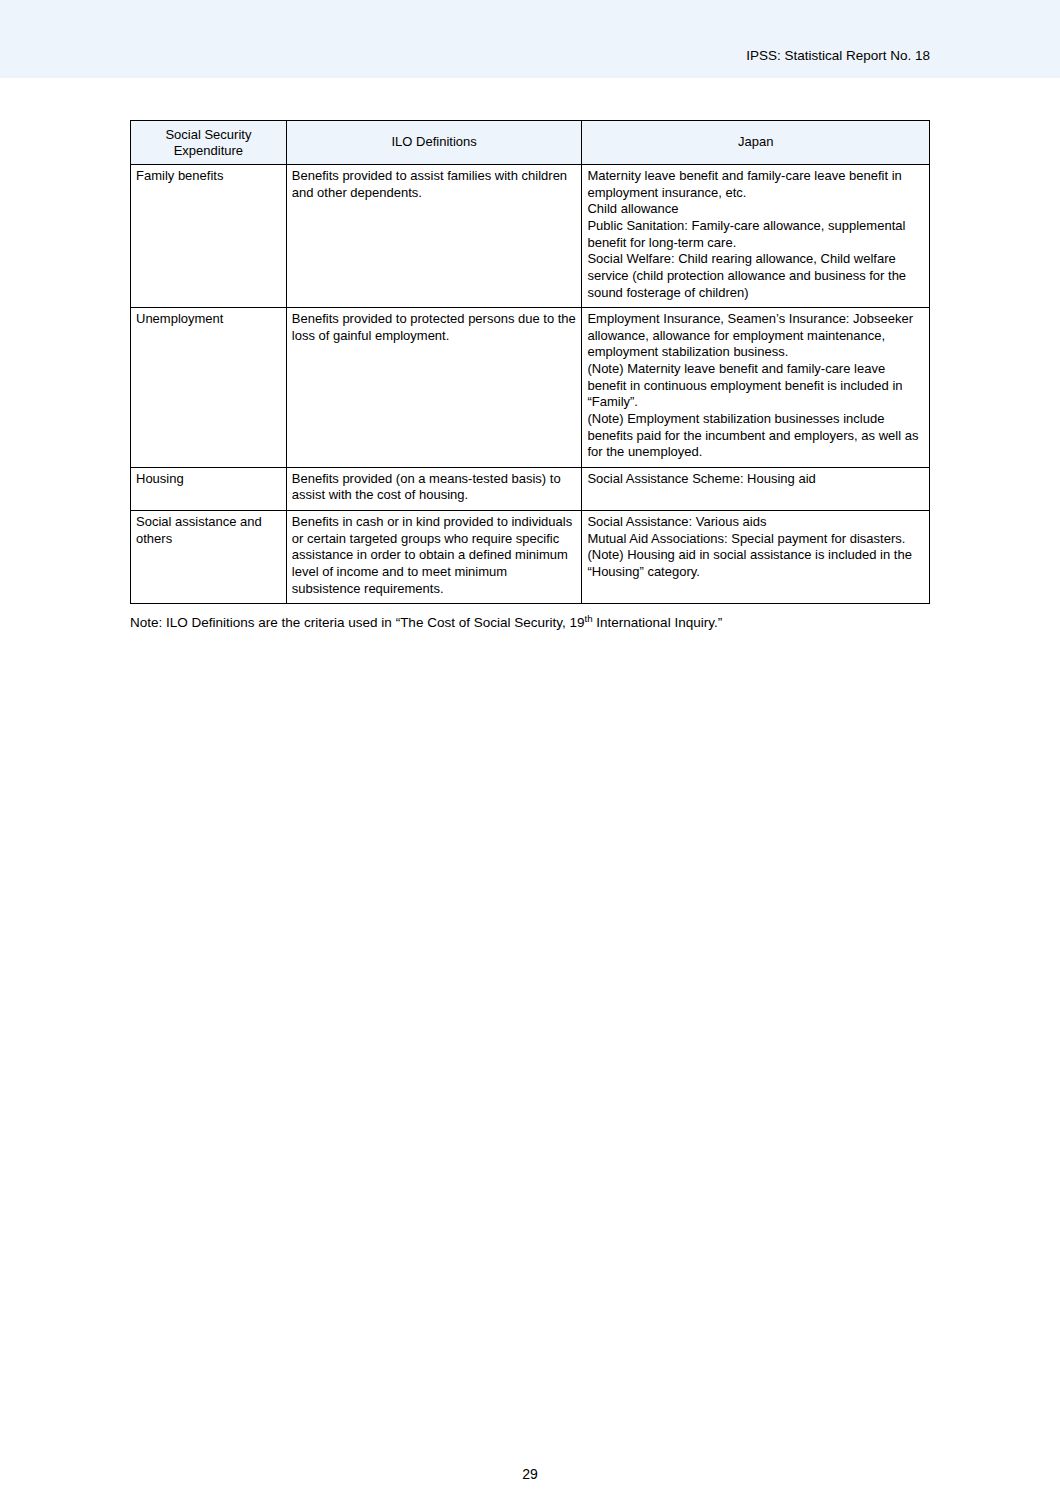IPSS: Statistical Report No. 18
| Social Security Expenditure | ILO Definitions | Japan |
| --- | --- | --- |
| Family benefits | Benefits provided to assist families with children and other dependents. | Maternity leave benefit and family-care leave benefit in employment insurance, etc. Child allowance Public Sanitation: Family-care allowance, supplemental benefit for long-term care. Social Welfare: Child rearing allowance, Child welfare service (child protection allowance and business for the sound fosterage of children) |
| Unemployment | Benefits provided to protected persons due to the loss of gainful employment. | Employment Insurance, Seamen’s Insurance: Jobseeker allowance, allowance for employment maintenance, employment stabilization business. (Note) Maternity leave benefit and family-care leave benefit in continuous employment benefit is included in “Family”. (Note) Employment stabilization businesses include benefits paid for the incumbent and employers, as well as for the unemployed. |
| Housing | Benefits provided (on a means-tested basis) to assist with the cost of housing. | Social Assistance Scheme: Housing aid |
| Social assistance and others | Benefits in cash or in kind provided to individuals or certain targeted groups who require specific assistance in order to obtain a defined minimum level of income and to meet minimum subsistence requirements. | Social Assistance: Various aids Mutual Aid Associations: Special payment for disasters. (Note) Housing aid in social assistance is included in the “Housing” category. |
Note: ILO Definitions are the criteria used in “The Cost of Social Security, 19th International Inquiry.”
29